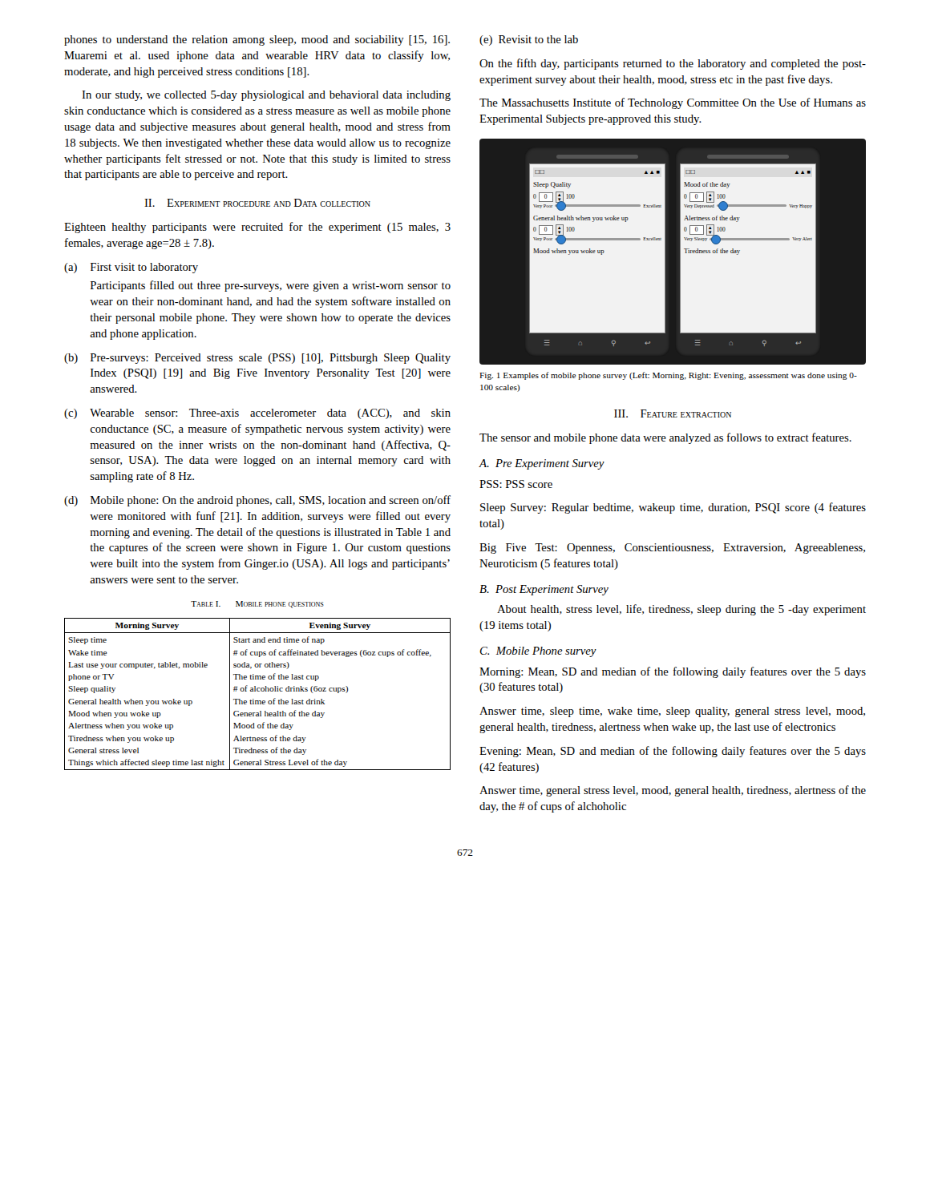phones to understand the relation among sleep, mood and sociability [15, 16]. Muaremi et al. used iphone data and wearable HRV data to classify low, moderate, and high perceived stress conditions [18].
In our study, we collected 5-day physiological and behavioral data including skin conductance which is considered as a stress measure as well as mobile phone usage data and subjective measures about general health, mood and stress from 18 subjects. We then investigated whether these data would allow us to recognize whether participants felt stressed or not. Note that this study is limited to stress that participants are able to perceive and report.
II. Experiment procedure and Data collection
Eighteen healthy participants were recruited for the experiment (15 males, 3 females, average age=28 ± 7.8).
First visit to laboratory
Participants filled out three pre-surveys, were given a wrist-worn sensor to wear on their non-dominant hand, and had the system software installed on their personal mobile phone. They were shown how to operate the devices and phone application.
Pre-surveys: Perceived stress scale (PSS) [10], Pittsburgh Sleep Quality Index (PSQI) [19] and Big Five Inventory Personality Test [20] were answered.
Wearable sensor: Three-axis accelerometer data (ACC), and skin conductance (SC, a measure of sympathetic nervous system activity) were measured on the inner wrists on the non-dominant hand (Affectiva, Q-sensor, USA). The data were logged on an internal memory card with sampling rate of 8 Hz.
Mobile phone: On the android phones, call, SMS, location and screen on/off were monitored with funf [21]. In addition, surveys were filled out every morning and evening. The detail of the questions is illustrated in Table 1 and the captures of the screen were shown in Figure 1. Our custom questions were built into the system from Ginger.io (USA). All logs and participants’ answers were sent to the server.
Table I. Mobile phone questions
| Morning Survey | Evening Survey |
| --- | --- |
| Sleep time Wake time Last use your computer, tablet, mobile phone or TV Sleep quality General health when you woke up Mood when you woke up Alertness when you woke up Tiredness when you woke up General stress level Things which affected sleep time last night | Start and end time of nap # of cups of caffeinated beverages (6oz cups of coffee, soda, or others) The time of the last cup # of alcoholic drinks (6oz cups) The time of the last drink General health of the day Mood of the day Alertness of the day Tiredness of the day General Stress Level of the day |
(e) Revisit to the lab
On the fifth day, participants returned to the laboratory and completed the post-experiment survey about their health, mood, stress etc in the past five days.
The Massachusetts Institute of Technology Committee On the Use of Humans as Experimental Subjects pre-approved this study.
☐☐▲▲ ■
Sleep Quality
0 0 ▲
▼ 100
Very Poor Excellent
General health when you woke up
0 0 ▲
▼ 100
Very Poor Excellent
Mood when you woke up
☰⌂⚲↩
☐☐▲▲ ■
Mood of the day
0 0 ▲
▼ 100
Very Depressed Very Happy
Alertness of the day
0 0 ▲
▼ 100
Very Sleepy Very Alert
Tiredness of the day
☰⌂⚲↩
Fig. 1 Examples of mobile phone survey (Left: Morning, Right: Evening, assessment was done using 0-100 scales)
III. Feature extraction
The sensor and mobile phone data were analyzed as follows to extract features.
A. Pre Experiment Survey
PSS: PSS score
Sleep Survey: Regular bedtime, wakeup time, duration, PSQI score (4 features total)
Big Five Test: Openness, Conscientiousness, Extraversion, Agreeableness, Neuroticism (5 features total)
B. Post Experiment Survey
About health, stress level, life, tiredness, sleep during the 5 -day experiment (19 items total)
C. Mobile Phone survey
Morning: Mean, SD and median of the following daily features over the 5 days (30 features total)
Answer time, sleep time, wake time, sleep quality, general stress level, mood, general health, tiredness, alertness when wake up, the last use of electronics
Evening: Mean, SD and median of the following daily features over the 5 days (42 features)
Answer time, general stress level, mood, general health, tiredness, alertness of the day, the # of cups of alchoholic
672